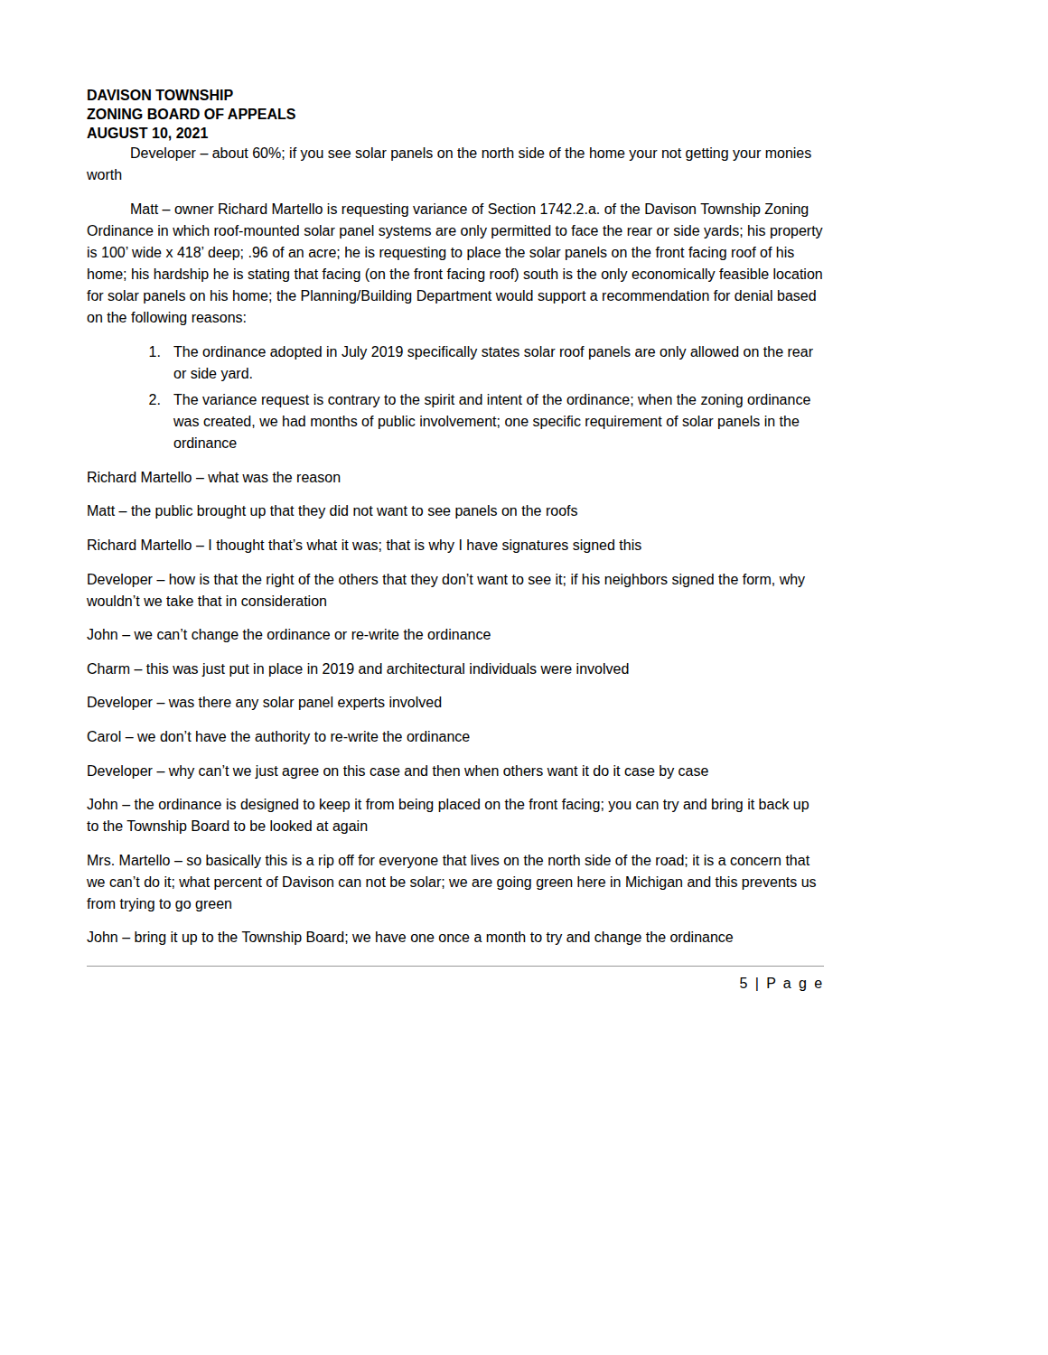DAVISON TOWNSHIP
ZONING BOARD OF APPEALS
AUGUST 10, 2021
Developer – about 60%; if you see solar panels on the north side of the home your not getting your monies worth
Matt – owner Richard Martello is requesting variance of Section 1742.2.a. of the Davison Township Zoning Ordinance in which roof-mounted solar panel systems are only permitted to face the rear or side yards; his property is 100’ wide x 418’ deep; .96 of an acre; he is requesting to place the solar panels on the front facing roof of his home; his hardship he is stating that facing (on the front facing roof) south is the only economically feasible location for solar panels on his home; the Planning/Building Department would support a recommendation for denial based on the following reasons:
The ordinance adopted in July 2019 specifically states solar roof panels are only allowed on the rear or side yard.
The variance request is contrary to the spirit and intent of the ordinance; when the zoning ordinance was created, we had months of public involvement; one specific requirement of solar panels in the ordinance
Richard Martello – what was the reason
Matt – the public brought up that they did not want to see panels on the roofs
Richard Martello – I thought that’s what it was; that is why I have signatures signed this
Developer – how is that the right of the others that they don’t want to see it; if his neighbors signed the form, why wouldn’t we take that in consideration
John – we can’t change the ordinance or re-write the ordinance
Charm – this was just put in place in 2019 and architectural individuals were involved
Developer – was there any solar panel experts involved
Carol – we don’t have the authority to re-write the ordinance
Developer – why can’t we just agree on this case and then when others want it do it case by case
John – the ordinance is designed to keep it from being placed on the front facing; you can try and bring it back up to the Township Board to be looked at again
Mrs. Martello – so basically this is a rip off for everyone that lives on the north side of the road; it is a concern that we can’t do it; what percent of Davison can not be solar; we are going green here in Michigan and this prevents us from trying to go green
John – bring it up to the Township Board; we have one once a month to try and change the ordinance
5 | P a g e